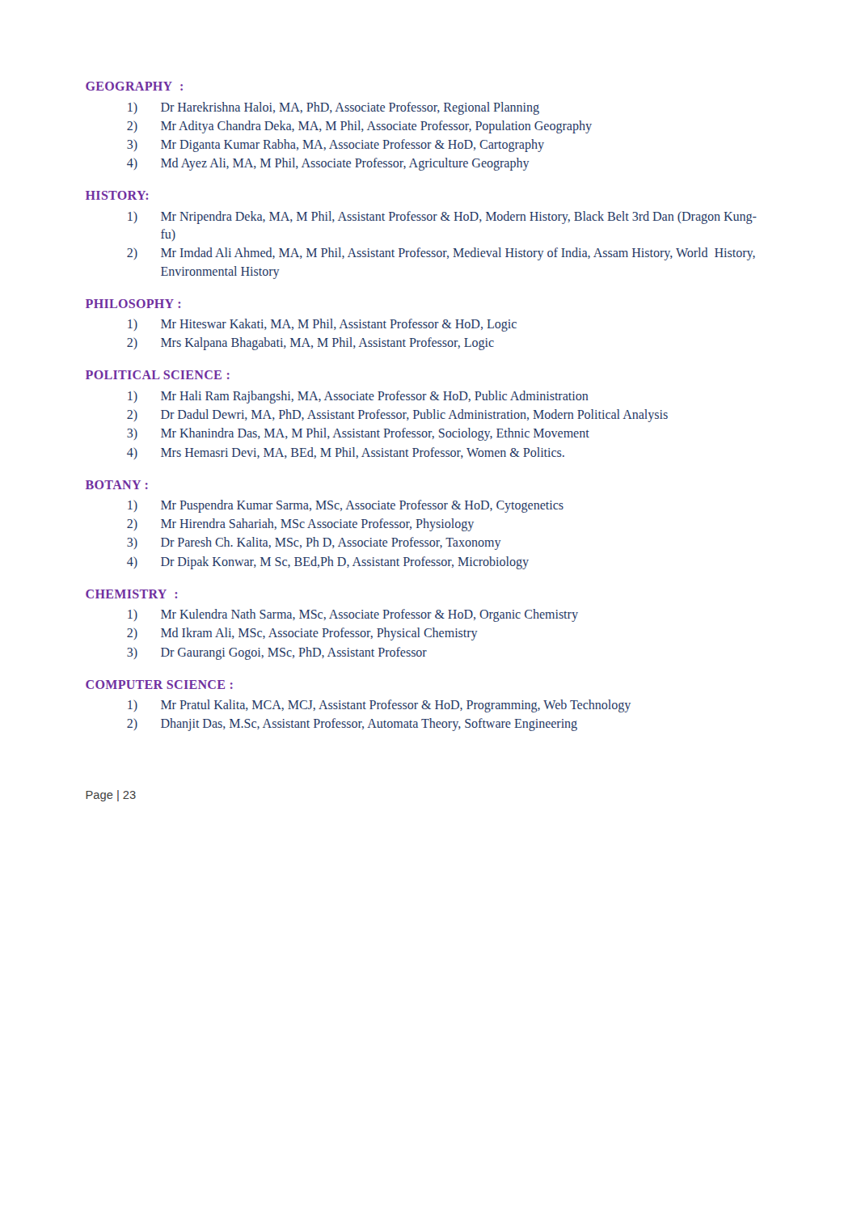GEOGRAPHY :
Dr Harekrishna Haloi, MA, PhD, Associate Professor, Regional Planning
Mr Aditya Chandra Deka, MA, M Phil, Associate Professor, Population Geography
Mr Diganta Kumar Rabha, MA, Associate Professor & HoD, Cartography
Md Ayez Ali, MA, M Phil, Associate Professor, Agriculture Geography
HISTORY:
Mr Nripendra Deka, MA, M Phil, Assistant Professor & HoD, Modern History, Black Belt 3rd Dan (Dragon Kung-fu)
Mr Imdad Ali Ahmed, MA, M Phil, Assistant Professor, Medieval History of India, Assam History, World History, Environmental History
PHILOSOPHY :
Mr Hiteswar Kakati, MA, M Phil, Assistant Professor & HoD, Logic
Mrs Kalpana Bhagabati, MA, M Phil, Assistant Professor, Logic
POLITICAL SCIENCE :
Mr Hali Ram Rajbangshi, MA, Associate Professor & HoD, Public Administration
Dr Dadul Dewri, MA, PhD, Assistant Professor, Public Administration, Modern Political Analysis
Mr Khanindra Das, MA, M Phil, Assistant Professor, Sociology, Ethnic Movement
Mrs Hemasri Devi, MA, BEd, M Phil, Assistant Professor, Women & Politics.
BOTANY :
Mr Puspendra Kumar Sarma, MSc, Associate Professor & HoD, Cytogenetics
Mr Hirendra Sahariah, MSc Associate Professor, Physiology
Dr Paresh Ch. Kalita, MSc, Ph D, Associate Professor, Taxonomy
Dr Dipak Konwar, M Sc, BEd,Ph D, Assistant Professor, Microbiology
CHEMISTRY :
Mr Kulendra Nath Sarma, MSc, Associate Professor & HoD, Organic Chemistry
Md Ikram Ali, MSc, Associate Professor, Physical Chemistry
Dr Gaurangi Gogoi, MSc, PhD, Assistant Professor
COMPUTER SCIENCE :
Mr Pratul Kalita, MCA, MCJ, Assistant Professor & HoD, Programming, Web Technology
Dhanjit Das, M.Sc, Assistant Professor, Automata Theory, Software Engineering
Page | 23